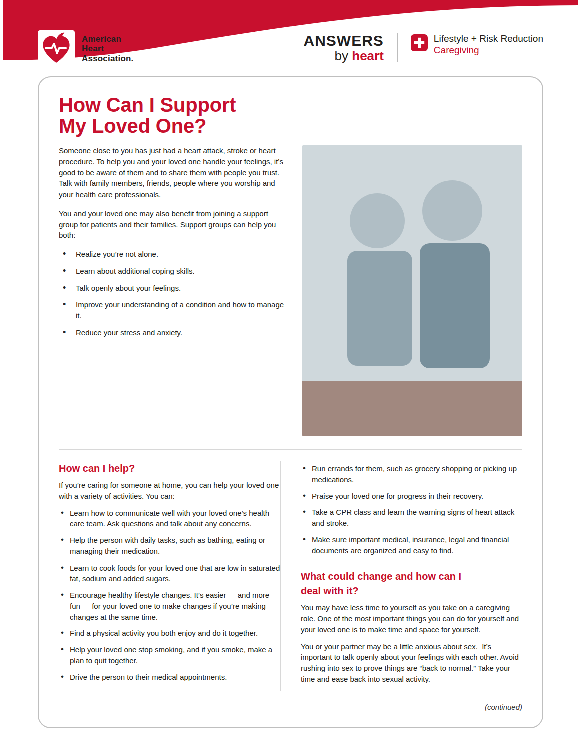American
Heart
Association.
ANSWERS by heart
Lifestyle + Risk Reduction Caregiving
How Can I Support
My Loved One?
Someone close to you has just had a heart attack, stroke or heart procedure. To help you and your loved one handle your feelings, it’s good to be aware of them and to share them with people you trust. Talk with family members, friends, people where you worship and your health care professionals.
You and your loved one may also benefit from joining a support group for patients and their families. Support groups can help you both:
Realize you’re not alone.
Learn about additional coping skills.
Talk openly about your feelings.
Improve your understanding of a condition and how to manage it.
Reduce your stress and anxiety.
How can I help?
If you’re caring for someone at home, you can help your loved one with a variety of activities. You can:
Learn how to communicate well with your loved one’s health care team. Ask questions and talk about any concerns.
Help the person with daily tasks, such as bathing, eating or managing their medication.
Learn to cook foods for your loved one that are low in saturated fat, sodium and added sugars.
Encourage healthy lifestyle changes. It’s easier — and more fun — for your loved one to make changes if you’re making changes at the same time.
Find a physical activity you both enjoy and do it together.
Help your loved one stop smoking, and if you smoke, make a plan to quit together.
Drive the person to their medical appointments.
Run errands for them, such as grocery shopping or picking up medications.
Praise your loved one for progress in their recovery.
Take a CPR class and learn the warning signs of heart attack and stroke.
Make sure important medical, insurance, legal and financial documents are organized and easy to find.
What could change and how can I
deal with it?
You may have less time to yourself as you take on a caregiving role. One of the most important things you can do for yourself and your loved one is to make time and space for yourself.
You or your partner may be a little anxious about sex. It’s important to talk openly about your feelings with each other. Avoid rushing into sex to prove things are “back to normal.” Take your time and ease back into sexual activity.
(continued)